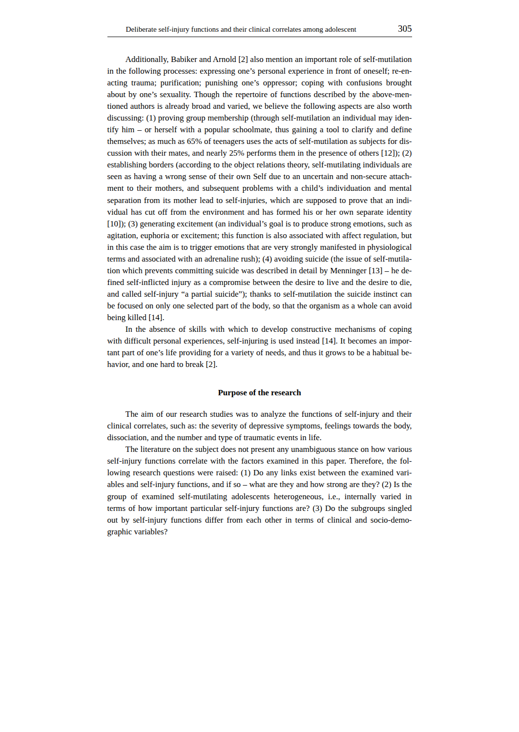Deliberate self-injury functions and their clinical correlates among adolescent 305
Additionally, Babiker and Arnold [2] also mention an important role of self-mutilation in the following processes: expressing one’s personal experience in front of oneself; re-enacting trauma; purification; punishing one’s oppressor; coping with confusions brought about by one’s sexuality. Though the repertoire of functions described by the above-mentioned authors is already broad and varied, we believe the following aspects are also worth discussing: (1) proving group membership (through self-mutilation an individual may identify him – or herself with a popular schoolmate, thus gaining a tool to clarify and define themselves; as much as 65% of teenagers uses the acts of self-mutilation as subjects for discussion with their mates, and nearly 25% performs them in the presence of others [12]); (2) establishing borders (according to the object relations theory, self-mutilating individuals are seen as having a wrong sense of their own Self due to an uncertain and non-secure attachment to their mothers, and subsequent problems with a child’s individuation and mental separation from its mother lead to self-injuries, which are supposed to prove that an individual has cut off from the environment and has formed his or her own separate identity [10]); (3) generating excitement (an individual’s goal is to produce strong emotions, such as agitation, euphoria or excitement; this function is also associated with affect regulation, but in this case the aim is to trigger emotions that are very strongly manifested in physiological terms and associated with an adrenaline rush); (4) avoiding suicide (the issue of self-mutilation which prevents committing suicide was described in detail by Menninger [13] – he defined self-inflicted injury as a compromise between the desire to live and the desire to die, and called self-injury “a partial suicide”); thanks to self-mutilation the suicide instinct can be focused on only one selected part of the body, so that the organism as a whole can avoid being killed [14].
In the absence of skills with which to develop constructive mechanisms of coping with difficult personal experiences, self-injuring is used instead [14]. It becomes an important part of one’s life providing for a variety of needs, and thus it grows to be a habitual behavior, and one hard to break [2].
Purpose of the research
The aim of our research studies was to analyze the functions of self-injury and their clinical correlates, such as: the severity of depressive symptoms, feelings towards the body, dissociation, and the number and type of traumatic events in life.
The literature on the subject does not present any unambiguous stance on how various self-injury functions correlate with the factors examined in this paper. Therefore, the following research questions were raised: (1) Do any links exist between the examined variables and self-injury functions, and if so – what are they and how strong are they? (2) Is the group of examined self-mutilating adolescents heterogeneous, i.e., internally varied in terms of how important particular self-injury functions are? (3) Do the subgroups singled out by self-injury functions differ from each other in terms of clinical and socio-demographic variables?